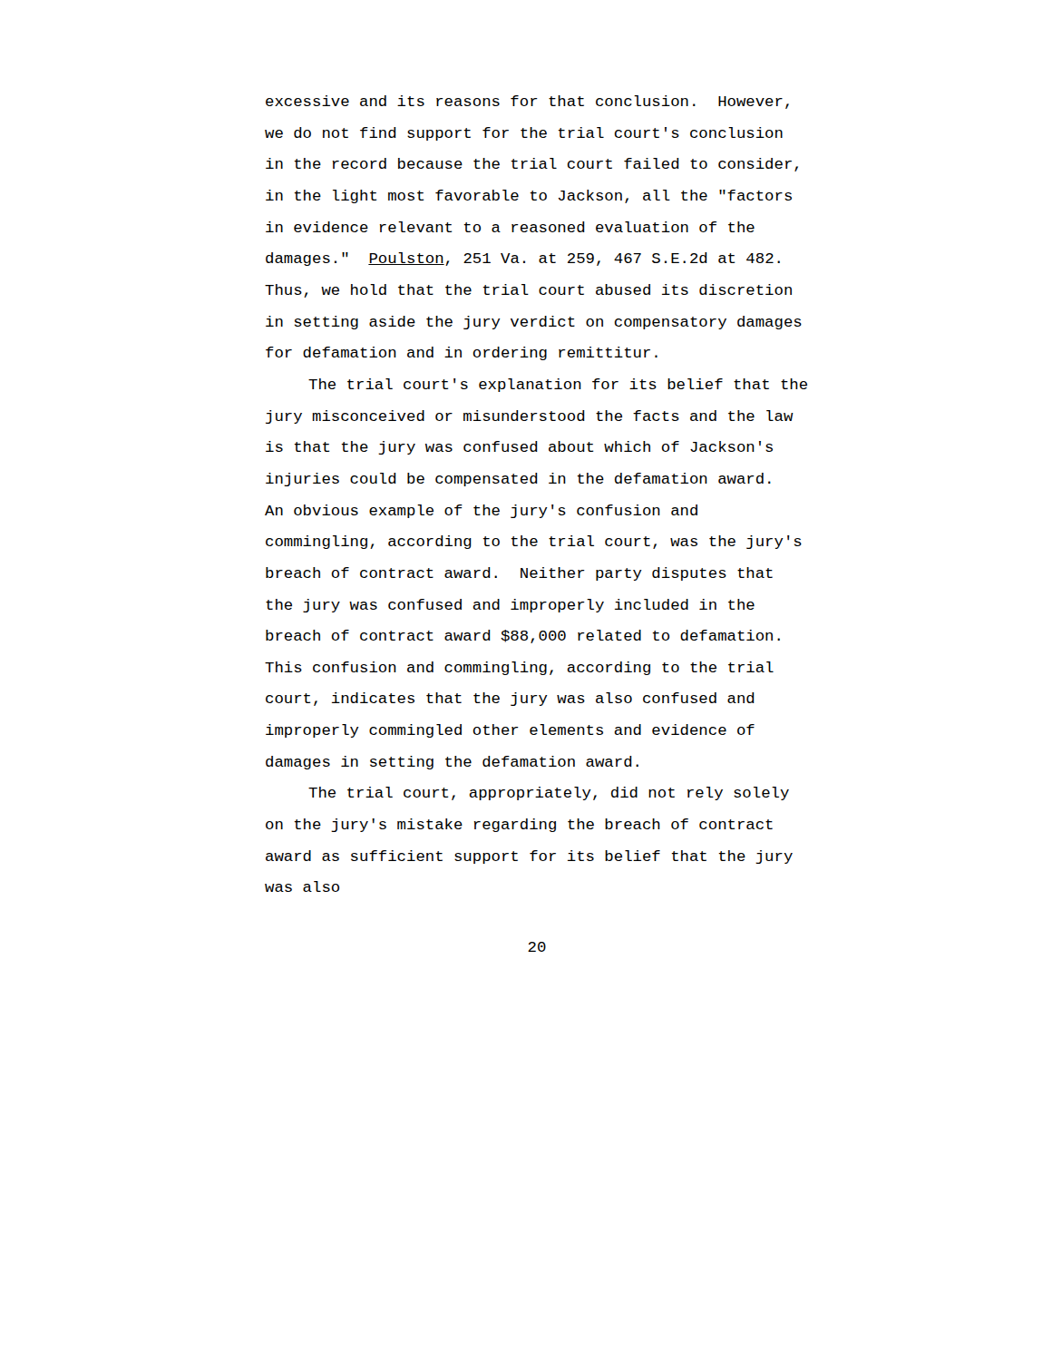excessive and its reasons for that conclusion. However, we do not find support for the trial court's conclusion in the record because the trial court failed to consider, in the light most favorable to Jackson, all the "factors in evidence relevant to a reasoned evaluation of the damages." Poulston, 251 Va. at 259, 467 S.E.2d at 482. Thus, we hold that the trial court abused its discretion in setting aside the jury verdict on compensatory damages for defamation and in ordering remittitur.
The trial court's explanation for its belief that the jury misconceived or misunderstood the facts and the law is that the jury was confused about which of Jackson's injuries could be compensated in the defamation award. An obvious example of the jury's confusion and commingling, according to the trial court, was the jury's breach of contract award. Neither party disputes that the jury was confused and improperly included in the breach of contract award $88,000 related to defamation. This confusion and commingling, according to the trial court, indicates that the jury was also confused and improperly commingled other elements and evidence of damages in setting the defamation award.
The trial court, appropriately, did not rely solely on the jury's mistake regarding the breach of contract award as sufficient support for its belief that the jury was also
20